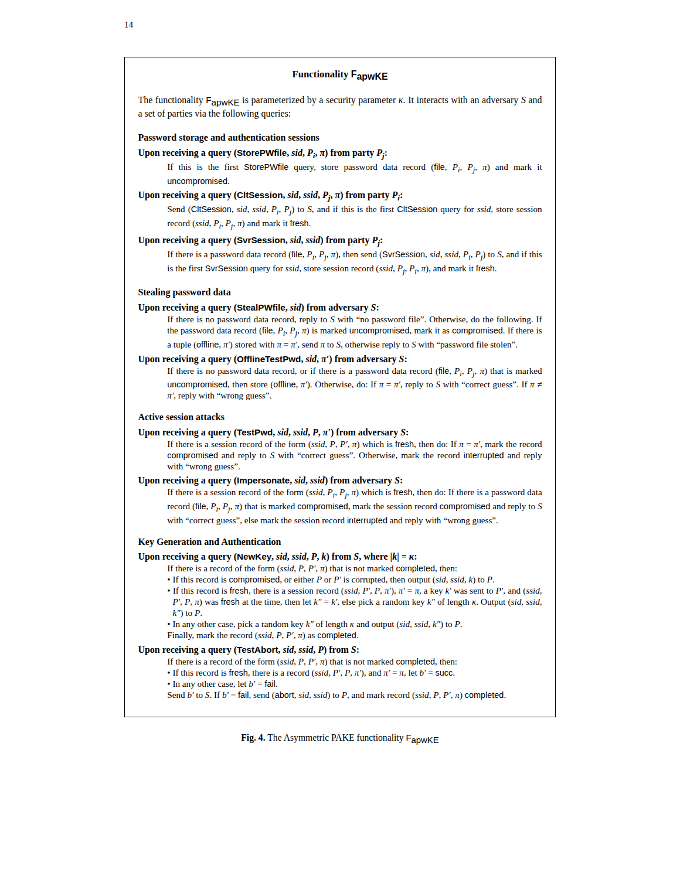14
Functionality FapwKE
The functionality FapwKE is parameterized by a security parameter κ. It interacts with an adversary S and a set of parties via the following queries:
Password storage and authentication sessions
Upon receiving a query (StorePWfile, sid, Pi, π) from party Pj: If this is the first StorePWfile query, store password data record (file, Pi, Pj, π) and mark it uncompromised.
Upon receiving a query (CltSession, sid, ssid, Pj, π) from party Pi: Send (CltSession, sid, ssid, Pi, Pj) to S, and if this is the first CltSession query for ssid, store session record (ssid, Pi, Pj, π) and mark it fresh.
Upon receiving a query (SvrSession, sid, ssid) from party Pj: If there is a password data record (file, Pi, Pj, π), then send (SvrSession, sid, ssid, Pi, Pj) to S, and if this is the first SvrSession query for ssid, store session record (ssid, Pj, Pi, π), and mark it fresh.
Stealing password data
Upon receiving a query (StealPWfile, sid) from adversary S: If there is no password data record, reply to S with “no password file”. Otherwise, do the following. If the password data record (file, Pi, Pj, π) is marked uncompromised, mark it as compromised. If there is a tuple (offline, π′) stored with π = π′, send π to S, otherwise reply to S with “password file stolen”.
Upon receiving a query (OfflineTestPwd, sid, π′) from adversary S: If there is no password data record, or if there is a password data record (file, Pi, Pj, π) that is marked uncompromised, then store (offline, π′). Otherwise, do: If π = π′, reply to S with “correct guess”. If π ≠ π′, reply with “wrong guess”.
Active session attacks
Upon receiving a query (TestPwd, sid, ssid, P, π′) from adversary S: If there is a session record of the form (ssid, P, P′, π) which is fresh, then do: If π = π′, mark the record compromised and reply to S with “correct guess”. Otherwise, mark the record interrupted and reply with “wrong guess”.
Upon receiving a query (Impersonate, sid, ssid) from adversary S: If there is a session record of the form (ssid, Pi, Pj, π) which is fresh, then do: If there is a password data record (file, Pi, Pj, π) that is marked compromised, mark the session record compromised and reply to S with “correct guess”, else mark the session record interrupted and reply with “wrong guess”.
Key Generation and Authentication
Upon receiving a query (NewKey, sid, ssid, P, k) from S, where |k| = κ: If there is a record of the form (ssid, P, P′, π) that is not marked completed, then: • If this record is compromised, or either P or P′ is corrupted, then output (sid, ssid, k) to P. • If this record is fresh, there is a session record (ssid, P′, P, π′), π′ = π, a key k′ was sent to P′, and (ssid, P′, P, π) was fresh at the time, then let k″ = k′, else pick a random key k″ of length κ. Output (sid, ssid, k″) to P. • In any other case, pick a random key k″ of length κ and output (sid, ssid, k″) to P. Finally, mark the record (ssid, P, P′, π) as completed.
Upon receiving a query (TestAbort, sid, ssid, P) from S: If there is a record of the form (ssid, P, P′, π) that is not marked completed, then: • If this record is fresh, there is a record (ssid, P′, P, π′), and π′ = π, let b′ = succ. • In any other case, let b′ = fail. Send b′ to S. If b′ = fail, send (abort, sid, ssid) to P, and mark record (ssid, P, P′, π) completed.
Fig. 4. The Asymmetric PAKE functionality FapwKE